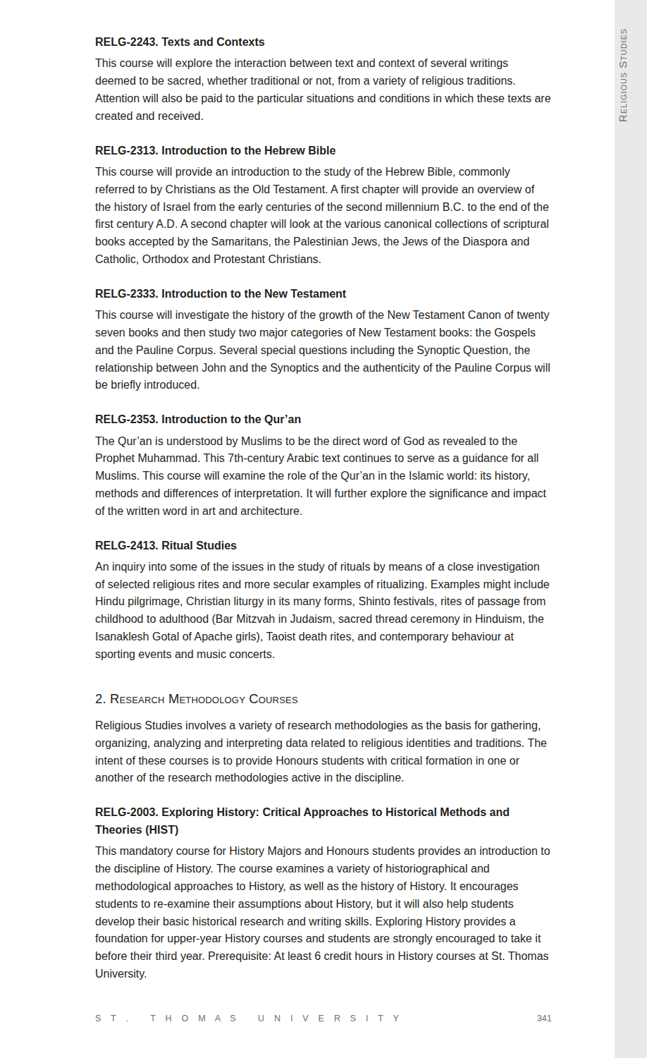Religious Studies
RELG-2243. Texts and Contexts
This course will explore the interaction between text and context of several writings deemed to be sacred, whether traditional or not, from a variety of religious traditions. Attention will also be paid to the particular situations and conditions in which these texts are created and received.
RELG-2313. Introduction to the Hebrew Bible
This course will provide an introduction to the study of the Hebrew Bible, commonly referred to by Christians as the Old Testament. A first chapter will provide an overview of the history of Israel from the early centuries of the second millennium B.C. to the end of the first century A.D. A second chapter will look at the various canonical collections of scriptural books accepted by the Samaritans, the Palestinian Jews, the Jews of the Diaspora and Catholic, Orthodox and Protestant Christians.
RELG-2333. Introduction to the New Testament
This course will investigate the history of the growth of the New Testament Canon of twenty seven books and then study two major categories of New Testament books: the Gospels and the Pauline Corpus. Several special questions including the Synoptic Question, the relationship between John and the Synoptics and the authenticity of the Pauline Corpus will be briefly introduced.
RELG-2353. Introduction to the Qur’an
The Qur’an is understood by Muslims to be the direct word of God as revealed to the Prophet Muhammad. This 7th-century Arabic text continues to serve as a guidance for all Muslims. This course will examine the role of the Qur’an in the Islamic world: its history, methods and differences of interpretation. It will further explore the significance and impact of the written word in art and architecture.
RELG-2413. Ritual Studies
An inquiry into some of the issues in the study of rituals by means of a close investigation of selected religious rites and more secular examples of ritualizing. Examples might include Hindu pilgrimage, Christian liturgy in its many forms, Shinto festivals, rites of passage from childhood to adulthood (Bar Mitzvah in Judaism, sacred thread ceremony in Hinduism, the Isanaklesh Gotal of Apache girls), Taoist death rites, and contemporary behaviour at sporting events and music concerts.
2. Research Methodology Courses
Religious Studies involves a variety of research methodologies as the basis for gathering, organizing, analyzing and interpreting data related to religious identities and traditions. The intent of these courses is to provide Honours students with critical formation in one or another of the research methodologies active in the discipline.
RELG-2003. Exploring History: Critical Approaches to Historical Methods and Theories (HIST)
This mandatory course for History Majors and Honours students provides an introduction to the discipline of History. The course examines a variety of historiographical and methodological approaches to History, as well as the history of History. It encourages students to re-examine their assumptions about History, but it will also help students develop their basic historical research and writing skills. Exploring History provides a foundation for upper-year History courses and students are strongly encouraged to take it before their third year. Prerequisite: At least 6 credit hours in History courses at St. Thomas University.
S T . T H O M A S U N I V E R S I T Y 341